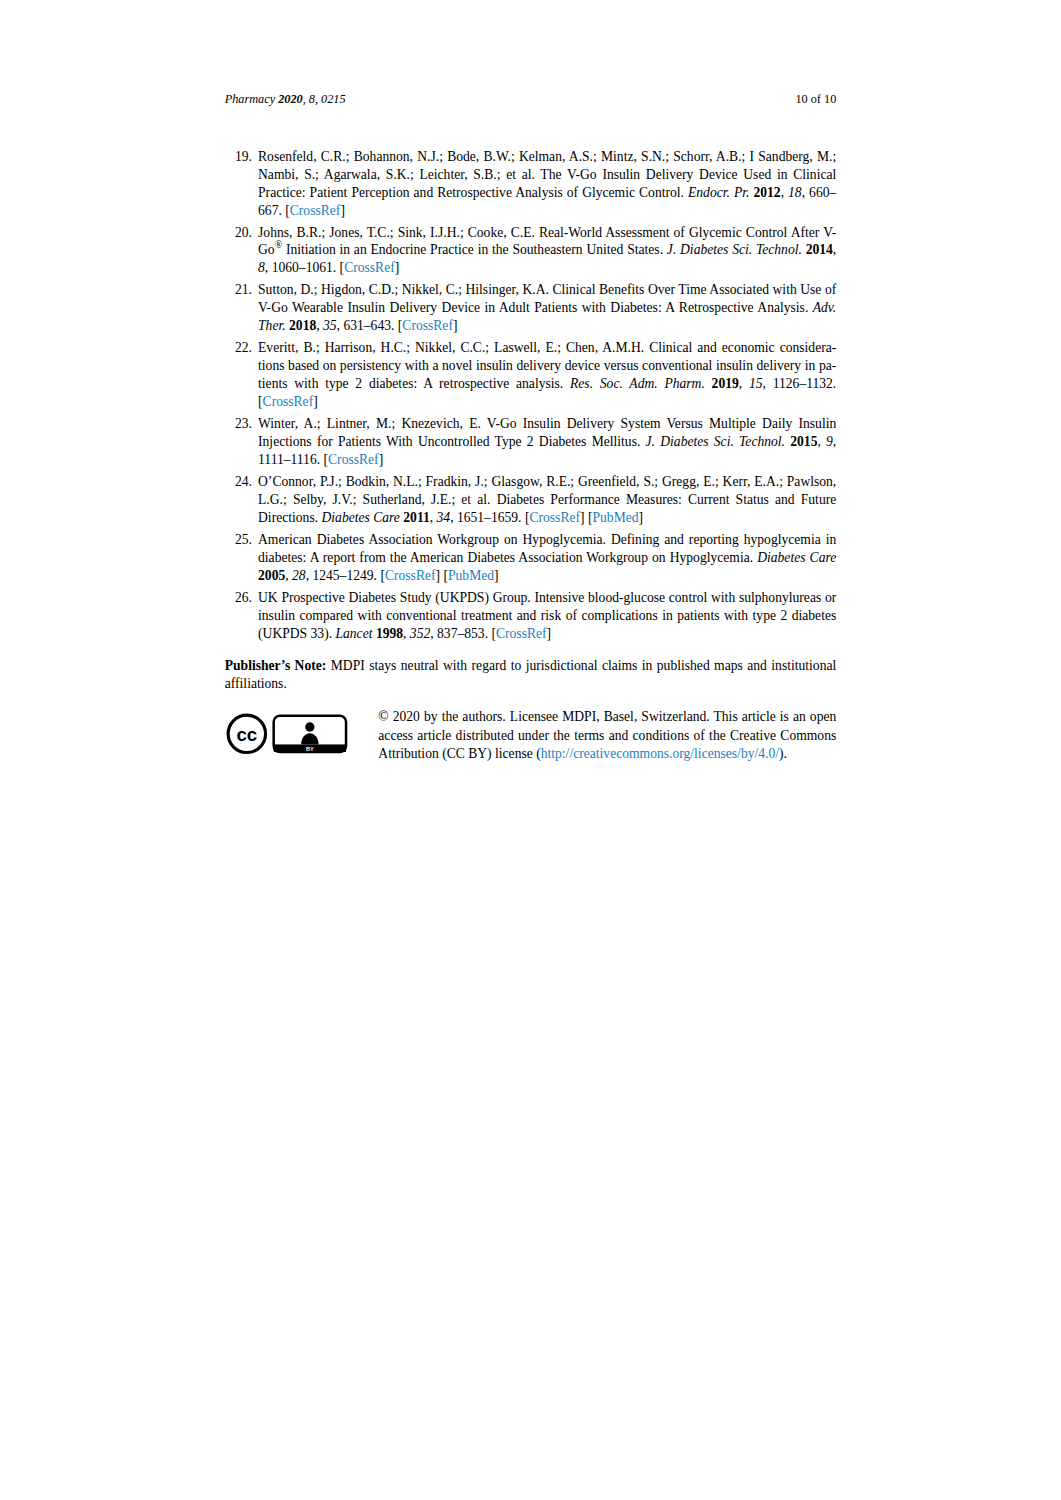Pharmacy 2020, 8, 0215
10 of 10
19. Rosenfeld, C.R.; Bohannon, N.J.; Bode, B.W.; Kelman, A.S.; Mintz, S.N.; Schorr, A.B.; I Sandberg, M.; Nambi, S.; Agarwala, S.K.; Leichter, S.B.; et al. The V-Go Insulin Delivery Device Used in Clinical Practice: Patient Perception and Retrospective Analysis of Glycemic Control. Endocr. Pr. 2012, 18, 660–667. [CrossRef]
20. Johns, B.R.; Jones, T.C.; Sink, I.J.H.; Cooke, C.E. Real-World Assessment of Glycemic Control After V-Go® Initiation in an Endocrine Practice in the Southeastern United States. J. Diabetes Sci. Technol. 2014, 8, 1060–1061. [CrossRef]
21. Sutton, D.; Higdon, C.D.; Nikkel, C.; Hilsinger, K.A. Clinical Benefits Over Time Associated with Use of V-Go Wearable Insulin Delivery Device in Adult Patients with Diabetes: A Retrospective Analysis. Adv. Ther. 2018, 35, 631–643. [CrossRef]
22. Everitt, B.; Harrison, H.C.; Nikkel, C.C.; Laswell, E.; Chen, A.M.H. Clinical and economic considerations based on persistency with a novel insulin delivery device versus conventional insulin delivery in patients with type 2 diabetes: A retrospective analysis. Res. Soc. Adm. Pharm. 2019, 15, 1126–1132. [CrossRef]
23. Winter, A.; Lintner, M.; Knezevich, E. V-Go Insulin Delivery System Versus Multiple Daily Insulin Injections for Patients With Uncontrolled Type 2 Diabetes Mellitus. J. Diabetes Sci. Technol. 2015, 9, 1111–1116. [CrossRef]
24. O’Connor, P.J.; Bodkin, N.L.; Fradkin, J.; Glasgow, R.E.; Greenfield, S.; Gregg, E.; Kerr, E.A.; Pawlson, L.G.; Selby, J.V.; Sutherland, J.E.; et al. Diabetes Performance Measures: Current Status and Future Directions. Diabetes Care 2011, 34, 1651–1659. [CrossRef] [PubMed]
25. American Diabetes Association Workgroup on Hypoglycemia. Defining and reporting hypoglycemia in diabetes: A report from the American Diabetes Association Workgroup on Hypoglycemia. Diabetes Care 2005, 28, 1245–1249. [CrossRef] [PubMed]
26. UK Prospective Diabetes Study (UKPDS) Group. Intensive blood-glucose control with sulphonylureas or insulin compared with conventional treatment and risk of complications in patients with type 2 diabetes (UKPDS 33). Lancet 1998, 352, 837–853. [CrossRef]
Publisher’s Note: MDPI stays neutral with regard to jurisdictional claims in published maps and institutional affiliations.
cc BY
© 2020 by the authors. Licensee MDPI, Basel, Switzerland. This article is an open access article distributed under the terms and conditions of the Creative Commons Attribution (CC BY) license (http://creativecommons.org/licenses/by/4.0/).